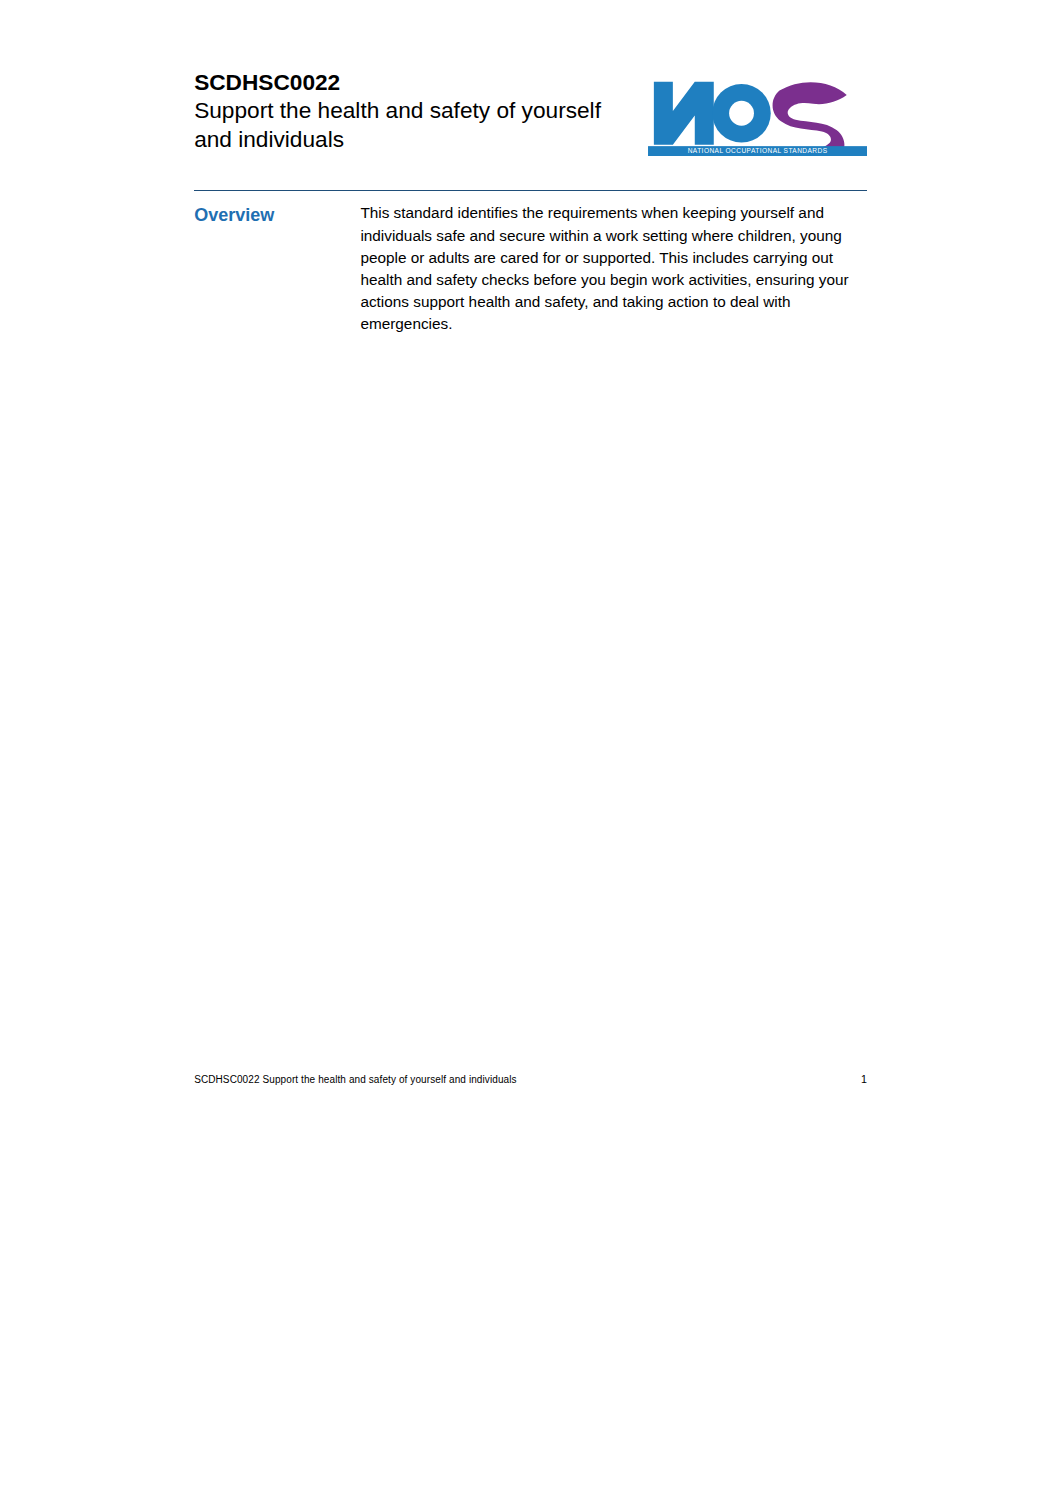SCDHSC0022
Support the health and safety of yourself and individuals
NATIONAL OCCUPATIONAL STANDARDS
Overview
This standard identifies the requirements when keeping yourself and individuals safe and secure within a work setting where children, young people or adults are cared for or supported. This includes carrying out health and safety checks before you begin work activities, ensuring your actions support health and safety, and taking action to deal with emergencies.
SCDHSC0022 Support the health and safety of yourself and individuals
1